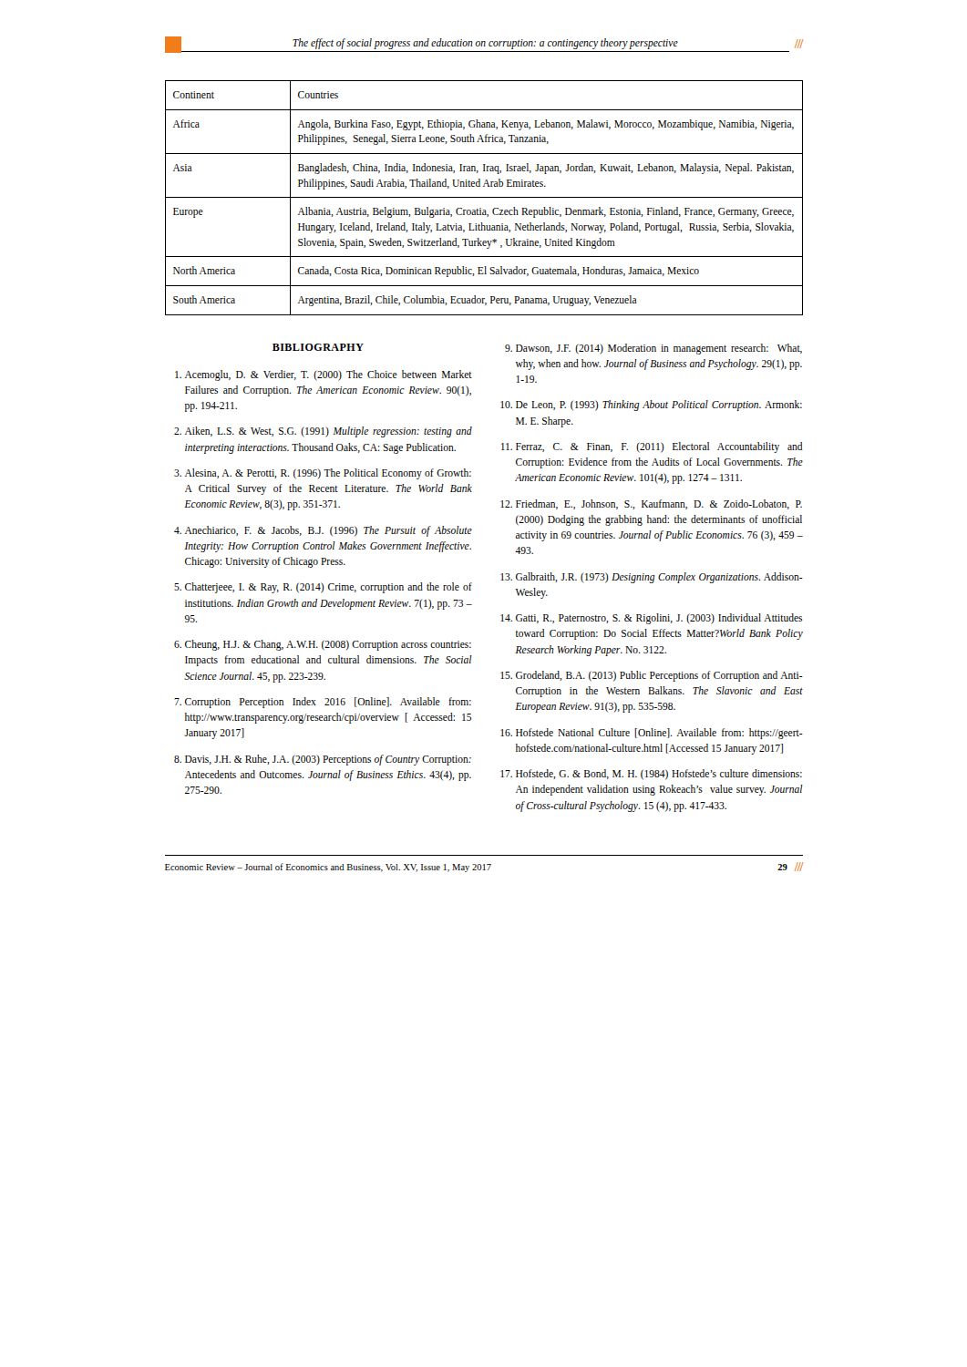The effect of social progress and education on corruption: a contingency theory perspective
///
| Continent | Countries |
| Africa | Angola, Burkina Faso, Egypt, Ethiopia, Ghana, Kenya, Lebanon, Malawi, Morocco, Mozambique, Namibia, Nigeria, Philippines, Senegal, Sierra Leone, South Africa, Tanzania, |
| Asia | Bangladesh, China, India, Indonesia, Iran, Iraq, Israel, Japan, Jordan, Kuwait, Lebanon, Malaysia, Nepal. Pakistan, Philippines, Saudi Arabia, Thailand, United Arab Emirates. |
| Europe | Albania, Austria, Belgium, Bulgaria, Croatia, Czech Republic, Denmark, Estonia, Finland, France, Germany, Greece, Hungary, Iceland, Ireland, Italy, Latvia, Lithuania, Netherlands, Norway, Poland, Portugal, Russia, Serbia, Slovakia, Slovenia, Spain, Sweden, Switzerland, Turkey* , Ukraine, United Kingdom |
| North America | Canada, Costa Rica, Dominican Republic, El Salvador, Guatemala, Honduras, Jamaica, Mexico |
| South America | Argentina, Brazil, Chile, Columbia, Ecuador, Peru, Panama, Uruguay, Venezuela |
BIBLIOGRAPHY
Acemoglu, D. & Verdier, T. (2000) The Choice between Market Failures and Corruption. The American Economic Review. 90(1), pp. 194-211.
Aiken, L.S. & West, S.G. (1991) Multiple regression: testing and interpreting interactions. Thousand Oaks, CA: Sage Publication.
Alesina, A. & Perotti, R. (1996) The Political Economy of Growth: A Critical Survey of the Recent Literature. The World Bank Economic Review, 8(3), pp. 351-371.
Anechiarico, F. & Jacobs, B.J. (1996) The Pursuit of Absolute Integrity: How Corruption Control Makes Government Ineffective. Chicago: University of Chicago Press.
Chatterjeee, I. & Ray, R. (2014) Crime, corruption and the role of institutions. Indian Growth and Development Review. 7(1), pp. 73 – 95.
Cheung, H.J. & Chang, A.W.H. (2008) Corruption across countries: Impacts from educational and cultural dimensions. The Social Science Journal. 45, pp. 223-239.
Corruption Perception Index 2016 [Online]. Available from: http://www.transparency.org/research/cpi/overview [ Accessed: 15 January 2017]
Davis, J.H. & Ruhe, J.A. (2003) Perceptions of Country Corruption: Antecedents and Outcomes. Journal of Business Ethics. 43(4), pp. 275-290.
Dawson, J.F. (2014) Moderation in management research: What, why, when and how. Journal of Business and Psychology. 29(1), pp. 1-19.
De Leon, P. (1993) Thinking About Political Corruption. Armonk: M. E. Sharpe.
Ferraz, C. & Finan, F. (2011) Electoral Accountability and Corruption: Evidence from the Audits of Local Governments. The American Economic Review. 101(4), pp. 1274 – 1311.
Friedman, E., Johnson, S., Kaufmann, D. & Zoido-Lobaton, P. (2000) Dodging the grabbing hand: the determinants of unofficial activity in 69 countries. Journal of Public Economics. 76 (3), 459 – 493.
Galbraith, J.R. (1973) Designing Complex Organizations. Addison-Wesley.
Gatti, R., Paternostro, S. & Rigolini, J. (2003) Individual Attitudes toward Corruption: Do Social Effects Matter?World Bank Policy Research Working Paper. No. 3122.
Grodeland, B.A. (2013) Public Perceptions of Corruption and Anti-Corruption in the Western Balkans. The Slavonic and East European Review. 91(3), pp. 535-598.
Hofstede National Culture [Online]. Available from: https://geert-hofstede.com/national-culture.html [Accessed 15 January 2017]
Hofstede, G. & Bond, M. H. (1984) Hofstede’s culture dimensions: An independent validation using Rokeach’s value survey. Journal of Cross-cultural Psychology. 15 (4), pp. 417-433.
Economic Review – Journal of Economics and Business, Vol. XV, Issue 1, May 2017
29
///